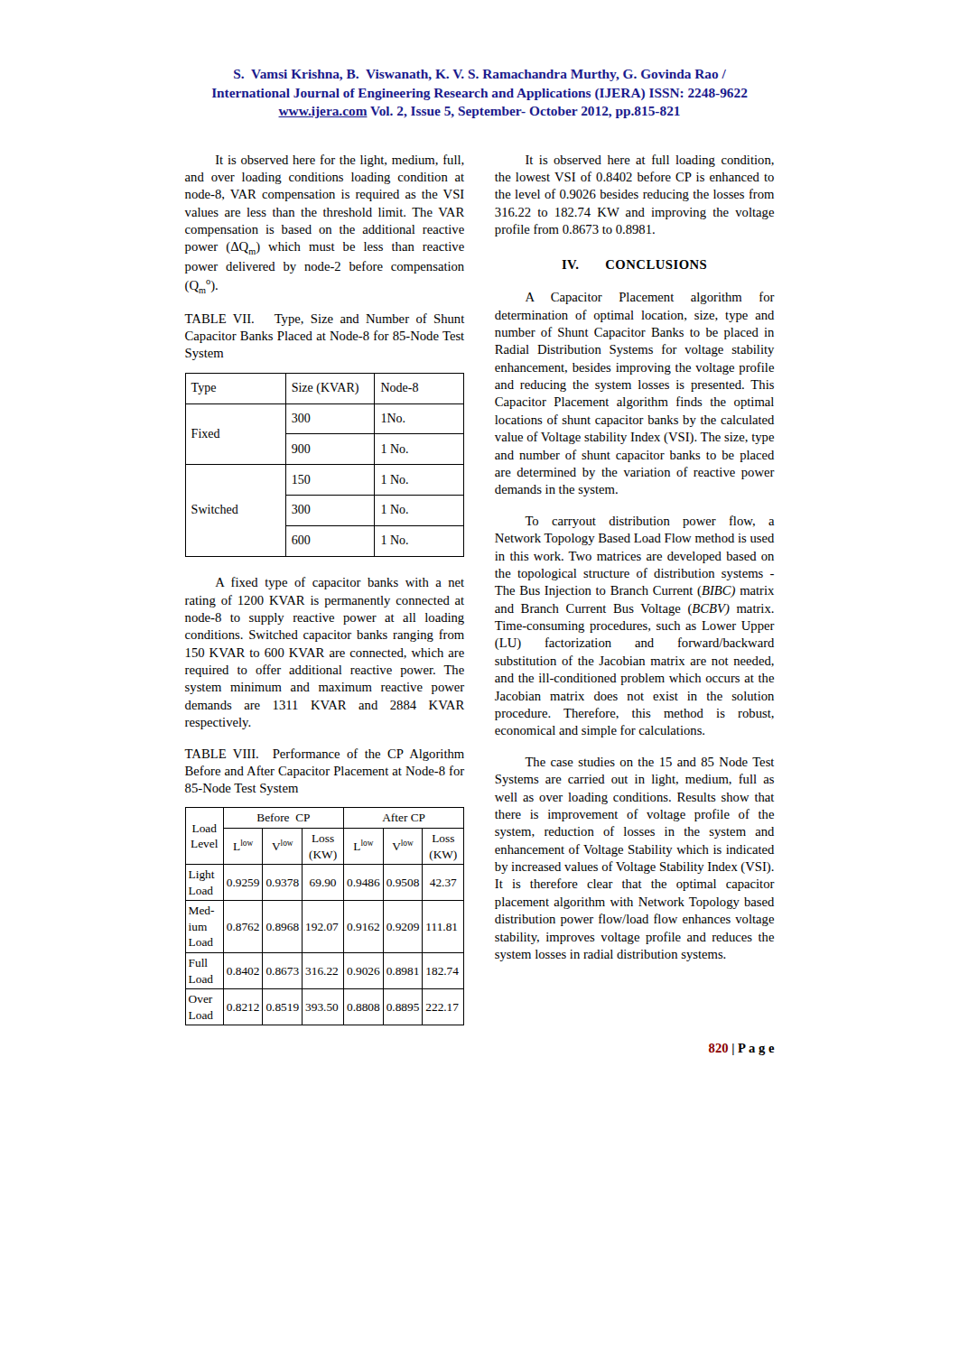S. Vamsi Krishna, B. Viswanath, K. V. S. Ramachandra Murthy, G. Govinda Rao /
International Journal of Engineering Research and Applications (IJERA) ISSN: 2248-9622
www.ijera.com Vol. 2, Issue 5, September- October 2012, pp.815-821
It is observed here for the light, medium, full, and over loading conditions loading condition at node-8, VAR compensation is required as the VSI values are less than the threshold limit. The VAR compensation is based on the additional reactive power (ΔQm) which must be less than reactive power delivered by node-2 before compensation (Qmo).
TABLE VII. Type, Size and Number of Shunt Capacitor Banks Placed at Node-8 for 85-Node Test System
| Type | Size (KVAR) | Node-8 |
| Fixed | 300 | 1No. |
| 900 | 1 No. |
| Switched | 150 | 1 No. |
| 300 | 1 No. |
| 600 | 1 No. |
A fixed type of capacitor banks with a net rating of 1200 KVAR is permanently connected at node-8 to supply reactive power at all loading conditions. Switched capacitor banks ranging from 150 KVAR to 600 KVAR are connected, which are required to offer additional reactive power. The system minimum and maximum reactive power demands are 1311 KVAR and 2884 KVAR respectively.
TABLE VIII. Performance of the CP Algorithm Before and After Capacitor Placement at Node-8 for 85-Node Test System
| Load Level | Before CP | After CP |
| --- | --- | --- |
| L low | V low | Loss (KW) | L low | V low | Loss (KW) |
| Light Load | 0.9259 | 0.9378 | 69.90 | 0.9486 | 0.9508 | 42.37 |
| Med-ium Load | 0.8762 | 0.8968 | 192.07 | 0.9162 | 0.9209 | 111.81 |
| Full Load | 0.8402 | 0.8673 | 316.22 | 0.9026 | 0.8981 | 182.74 |
| Over Load | 0.8212 | 0.8519 | 393.50 | 0.8808 | 0.8895 | 222.17 |
It is observed here at full loading condition, the lowest VSI of 0.8402 before CP is enhanced to the level of 0.9026 besides reducing the losses from 316.22 to 182.74 KW and improving the voltage profile from 0.8673 to 0.8981.
IV. CONCLUSIONS
A Capacitor Placement algorithm for determination of optimal location, size, type and number of Shunt Capacitor Banks to be placed in Radial Distribution Systems for voltage stability enhancement, besides improving the voltage profile and reducing the system losses is presented. This Capacitor Placement algorithm finds the optimal locations of shunt capacitor banks by the calculated value of Voltage stability Index (VSI). The size, type and number of shunt capacitor banks to be placed are determined by the variation of reactive power demands in the system.
To carryout distribution power flow, a Network Topology Based Load Flow method is used in this work. Two matrices are developed based on the topological structure of distribution systems - The Bus Injection to Branch Current (BIBC) matrix and Branch Current Bus Voltage (BCBV) matrix. Time-consuming procedures, such as Lower Upper (LU) factorization and forward/backward substitution of the Jacobian matrix are not needed, and the ill-conditioned problem which occurs at the Jacobian matrix does not exist in the solution procedure. Therefore, this method is robust, economical and simple for calculations.
The case studies on the 15 and 85 Node Test Systems are carried out in light, medium, full as well as over loading conditions. Results show that there is improvement of voltage profile of the system, reduction of losses in the system and enhancement of Voltage Stability which is indicated by increased values of Voltage Stability Index (VSI). It is therefore clear that the optimal capacitor placement algorithm with Network Topology based distribution power flow/load flow enhances voltage stability, improves voltage profile and reduces the system losses in radial distribution systems.
820 | P a g e